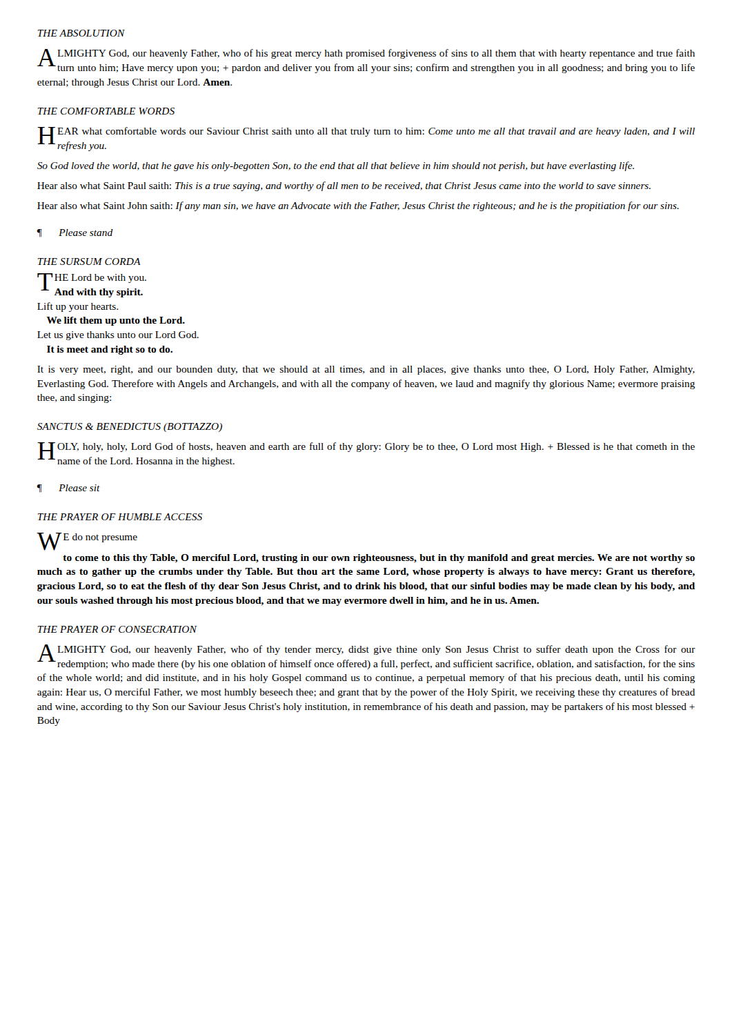The Absolution
ALMIGHTY God, our heavenly Father, who of his great mercy hath promised forgiveness of sins to all them that with hearty repentance and true faith turn unto him; Have mercy upon you; + pardon and deliver you from all your sins; confirm and strengthen you in all goodness; and bring you to life eternal; through Jesus Christ our Lord. Amen.
The Comfortable Words
HEAR what comfortable words our Saviour Christ saith unto all that truly turn to him: Come unto me all that travail and are heavy laden, and I will refresh you.
So God loved the world, that he gave his only-begotten Son, to the end that all that believe in him should not perish, but have everlasting life.
Hear also what Saint Paul saith: This is a true saying, and worthy of all men to be received, that Christ Jesus came into the world to save sinners.
Hear also what Saint John saith: If any man sin, we have an Advocate with the Father, Jesus Christ the righteous; and he is the propitiation for our sins.
¶Please stand
The Sursum Corda
THE Lord be with you.
And with thy spirit.
Lift up your hearts.
We lift them up unto the Lord.
Let us give thanks unto our Lord God.
It is meet and right so to do.
It is very meet, right, and our bounden duty, that we should at all times, and in all places, give thanks unto thee, O Lord, Holy Father, Almighty, Everlasting God. Therefore with Angels and Archangels, and with all the company of heaven, we laud and magnify thy glorious Name; evermore praising thee, and singing:
Sanctus & Benedictus (Bottazzo)
HOLY, holy, holy, Lord God of hosts, heaven and earth are full of thy glory: Glory be to thee, O Lord most High. + Blessed is he that cometh in the name of the Lord. Hosanna in the highest.
¶Please sit
The Prayer of Humble Access
WE do not presume
to come to this thy Table, O merciful Lord, trusting in our own righteousness, but in thy manifold and great mercies. We are not worthy so much as to gather up the crumbs under thy Table. But thou art the same Lord, whose property is always to have mercy: Grant us therefore, gracious Lord, so to eat the flesh of thy dear Son Jesus Christ, and to drink his blood, that our sinful bodies may be made clean by his body, and our souls washed through his most precious blood, and that we may evermore dwell in him, and he in us. Amen.
The Prayer of Consecration
ALMIGHTY God, our heavenly Father, who of thy tender mercy, didst give thine only Son Jesus Christ to suffer death upon the Cross for our redemption; who made there (by his one oblation of himself once offered) a full, perfect, and sufficient sacrifice, oblation, and satisfaction, for the sins of the whole world; and did institute, and in his holy Gospel command us to continue, a perpetual memory of that his precious death, until his coming again: Hear us, O merciful Father, we most humbly beseech thee; and grant that by the power of the Holy Spirit, we receiving these thy creatures of bread and wine, according to thy Son our Saviour Jesus Christ's holy institution, in remembrance of his death and passion, may be partakers of his most blessed + Body